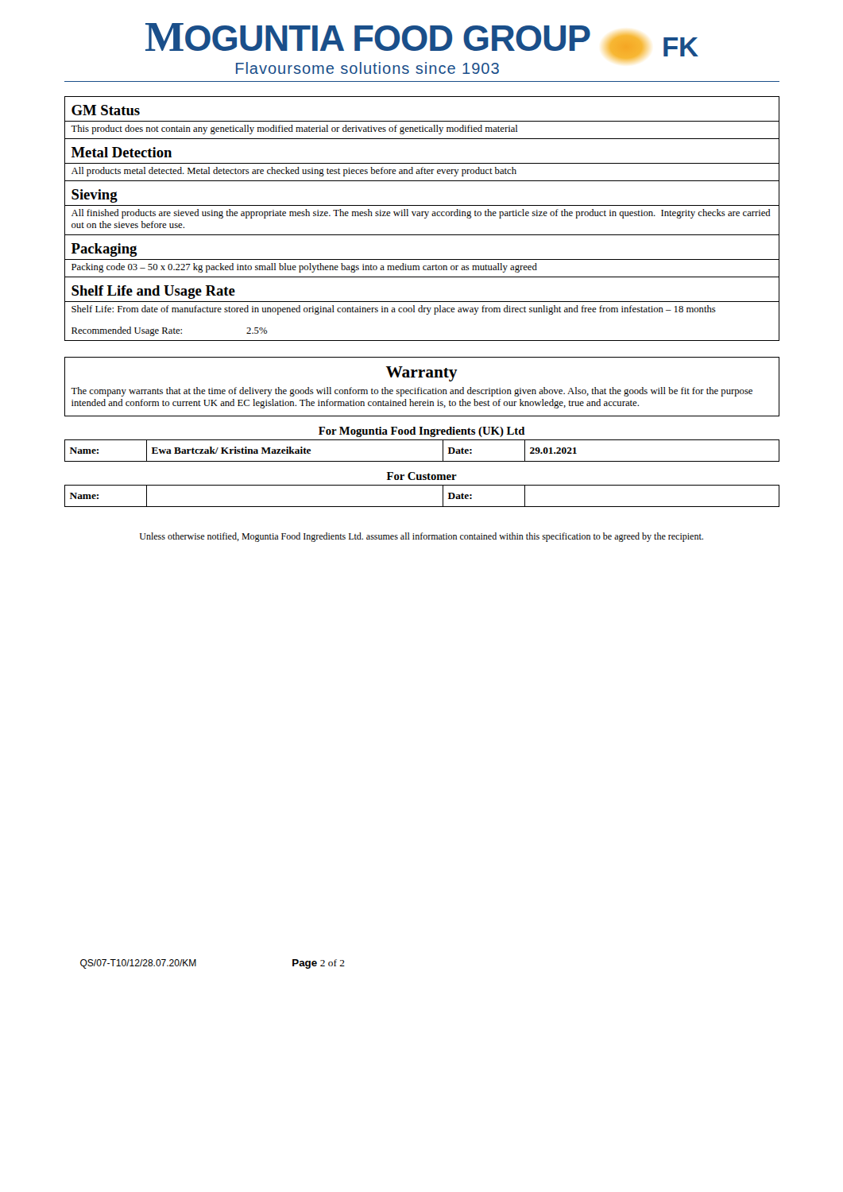MOGUNTIA FOOD GROUP
Flavoursome solutions since 1903
FK
GM Status
This product does not contain any genetically modified material or derivatives of genetically modified material
Metal Detection
All products metal detected. Metal detectors are checked using test pieces before and after every product batch
Sieving
All finished products are sieved using the appropriate mesh size. The mesh size will vary according to the particle size of the product in question. Integrity checks are carried out on the sieves before use.
Packaging
Packing code 03 – 50 x 0.227 kg packed into small blue polythene bags into a medium carton or as mutually agreed
Shelf Life and Usage Rate
Shelf Life: From date of manufacture stored in unopened original containers in a cool dry place away from direct sunlight and free from infestation – 18 months
Recommended Usage Rate: 2.5%
Warranty
The company warrants that at the time of delivery the goods will conform to the specification and description given above. Also, that the goods will be fit for the purpose intended and conform to current UK and EC legislation. The information contained herein is, to the best of our knowledge, true and accurate.
For Moguntia Food Ingredients (UK) Ltd
| Name: | Ewa Bartczak/ Kristina Mazeikaite | Date: | 29.01.2021 |
For Customer
| Name: | | Date: | |
Unless otherwise notified, Moguntia Food Ingredients Ltd. assumes all information contained within this specification to be agreed by the recipient.
QS/07-T10/12/28.07.20/KM Page 2 of 2